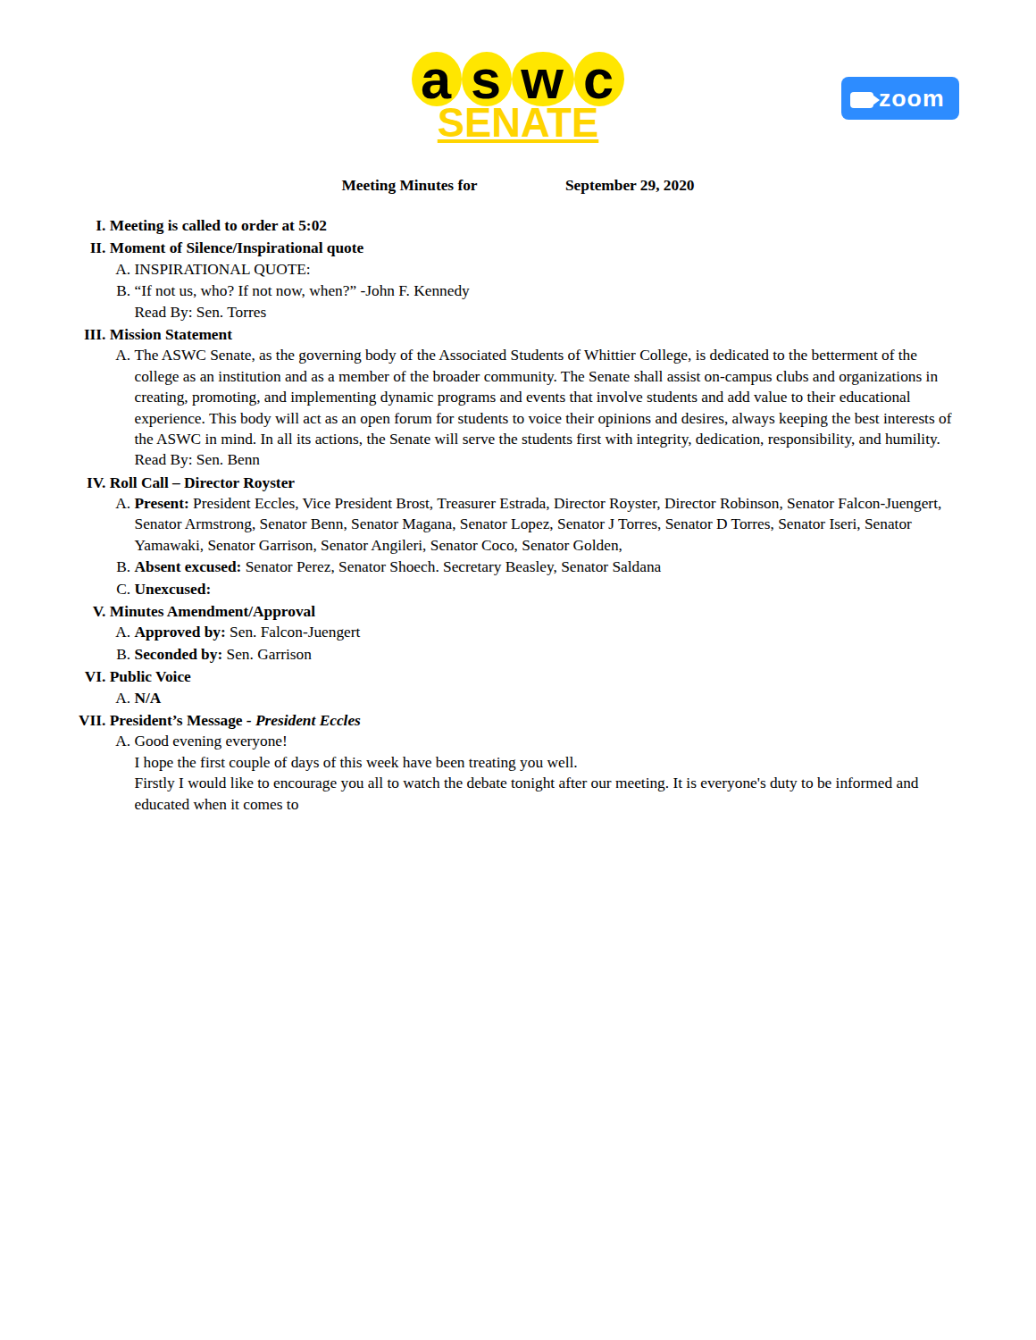aswc
SENATE
zoom
Meeting Minutes for September 29, 2020
Meeting is called to order at 5:02
Moment of Silence/Inspirational quote
INSPIRATIONAL QUOTE:
“If not us, who? If not now, when?” -John F. Kennedy
Read By: Sen. Torres
Mission Statement
The ASWC Senate, as the governing body of the Associated Students of Whittier College, is dedicated to the betterment of the college as an institution and as a member of the broader community. The Senate shall assist on-campus clubs and organizations in creating, promoting, and implementing dynamic programs and events that involve students and add value to their educational experience. This body will act as an open forum for students to voice their opinions and desires, always keeping the best interests of the ASWC in mind. In all its actions, the Senate will serve the students first with integrity, dedication, responsibility, and humility.
Read By: Sen. Benn
Roll Call – Director Royster
Present: President Eccles, Vice President Brost, Treasurer Estrada, Director Royster, Director Robinson, Senator Falcon-Juengert, Senator Armstrong, Senator Benn, Senator Magana, Senator Lopez, Senator J Torres, Senator D Torres, Senator Iseri, Senator Yamawaki, Senator Garrison, Senator Angileri, Senator Coco, Senator Golden,
Absent excused: Senator Perez, Senator Shoech. Secretary Beasley, Senator Saldana
Unexcused:
Minutes Amendment/Approval
Approved by: Sen. Falcon-Juengert
Seconded by: Sen. Garrison
Public Voice
N/A
President’s Message - President Eccles
Good evening everyone!
I hope the first couple of days of this week have been treating you well.
Firstly I would like to encourage you all to watch the debate tonight after our meeting. It is everyone's duty to be informed and educated when it comes to